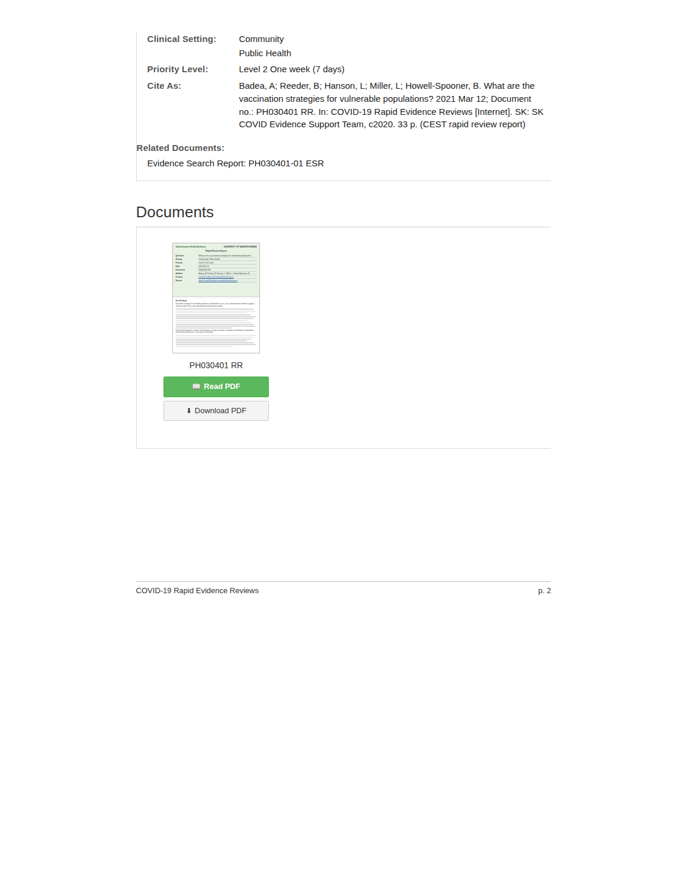| Clinical Setting: | Community Public Health |
| Priority Level: | Level 2 One week (7 days) |
| Cite As: | Badea, A; Reeder, B; Hanson, L; Miller, L; Howell-Spooner, B. What are the vaccination strategies for vulnerable populations? 2021 Mar 12; Document no.: PH030401 RR. In: COVID-19 Rapid Evidence Reviews [Internet]. SK: SK COVID Evidence Support Team, c2020. 33 p. (CEST rapid review report) |
Related Documents:
Evidence Search Report: PH030401-01 ESR
Documents
Saskatchewan Health Authority UNIVERSITY OF SASKATCHEWAN
Rapid Review Report
Question What are the vaccination strategies for vulnerable populations?
Setting Community, Public Health
Priority Level 2 One week
Date 2021 Mar 12
Document PH030401 RR
Authors Badea, A; Reeder, B; Hanson, L; Miller, L; Howell-Spooner, B
Contact covid19.evidence@saskhealthauthority.ca
Source https://covid19evidence.saskhealthauthority.ca
Key Findings
Vaccination strategies for vulnerable populations should address access, trust, and prioritization. Evidence suggests outreach, mobile clinics, and community partnerships improve uptake.
Prioritization frameworks consider risk of exposure, severity of outcomes, and equity considerations for populations experiencing homelessness, incarceration, or disability.
PH030401 RR
📖Read PDF ⬇Download PDF
COVID-19 Rapid Evidence Reviews
p. 2